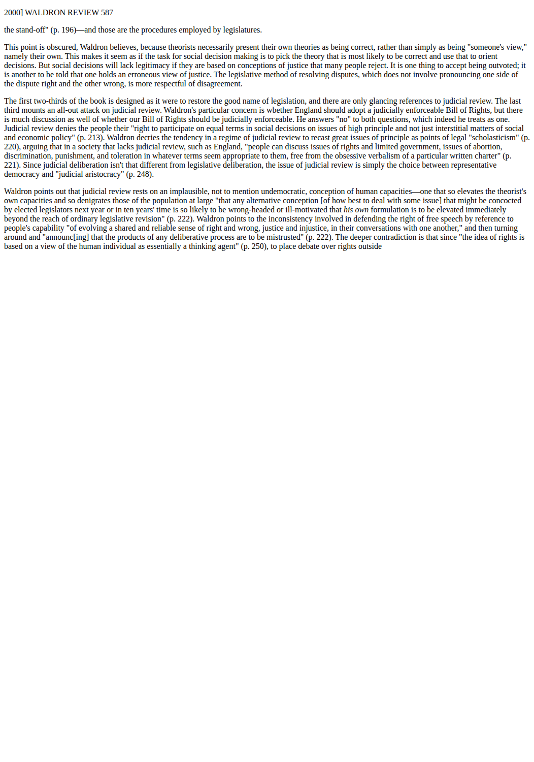2000] WALDRON REVIEW 587
the stand-off" (p. 196)—and those are the procedures employed by legislatures.
This point is obscured, Waldron believes, because theorists necessarily present their own theories as being correct, rather than simply as being "someone's view," namely their own. This makes it seem as if the task for social decision making is to pick the theory that is most likely to be correct and use that to orient decisions. But social decisions will lack legitimacy if they are based on conceptions of justice that many people reject. It is one thing to accept being outvoted; it is another to be told that one holds an erroneous view of justice. The legislative method of resolving disputes, wbich does not involve pronouncing one side of the dispute right and the other wrong, is more respectful of disagreement.
The first two-thirds of the book is designed as it were to restore the good name of legislation, and there are only glancing references to judicial review. The last third mounts an all-out attack on judicial review. Waldron's particular concern is wbether England should adopt a judicially enforceable Bill of Rights, but there is much discussion as well of whether our Bill of Rights should be judicially enforceable. He answers "no" to both questions, which indeed he treats as one. Judicial review denies the people their "right to participate on equal terms in social decisions on issues of high principle and not just interstitial matters of social and economic policy" (p. 213). Waldron decries the tendency in a regime of judicial review to recast great issues of principle as points of legal "scholasticism" (p. 220), arguing that in a society that lacks judicial review, such as England, "people can discuss issues of rights and limited government, issues of abortion, discrimination, punishment, and toleration in whatever terms seem appropriate to them, free from the obsessive verbalism of a particular written charter" (p. 221). Since judicial deliberation isn't that different from legislative deliberation, the issue of judicial review is simply the choice between representative democracy and "judicial aristocracy" (p. 248).
Waldron points out that judicial review rests on an implausible, not to mention undemocratic, conception of human capacities—one that so elevates the theorist's own capacities and so denigrates those of the population at large "that any alternative conception [of how best to deal with some issue] that might be concocted by elected legislators next year or in ten years' time is so likely to be wrong-headed or ill-motivated that his own formulation is to be elevated immediately beyond the reach of ordinary legislative revision" (p. 222). Waldron points to the inconsistency involved in defending the right of free speech by reference to people's capability "of evolving a shared and reliable sense of right and wrong, justice and injustice, in their conversations with one another," and then turning around and "announc[ing] that the products of any deliberative process are to be mistrusted" (p. 222). The deeper contradiction is that since "the idea of rights is based on a view of the human individual as essentially a thinking agent" (p. 250), to place debate over rights outside